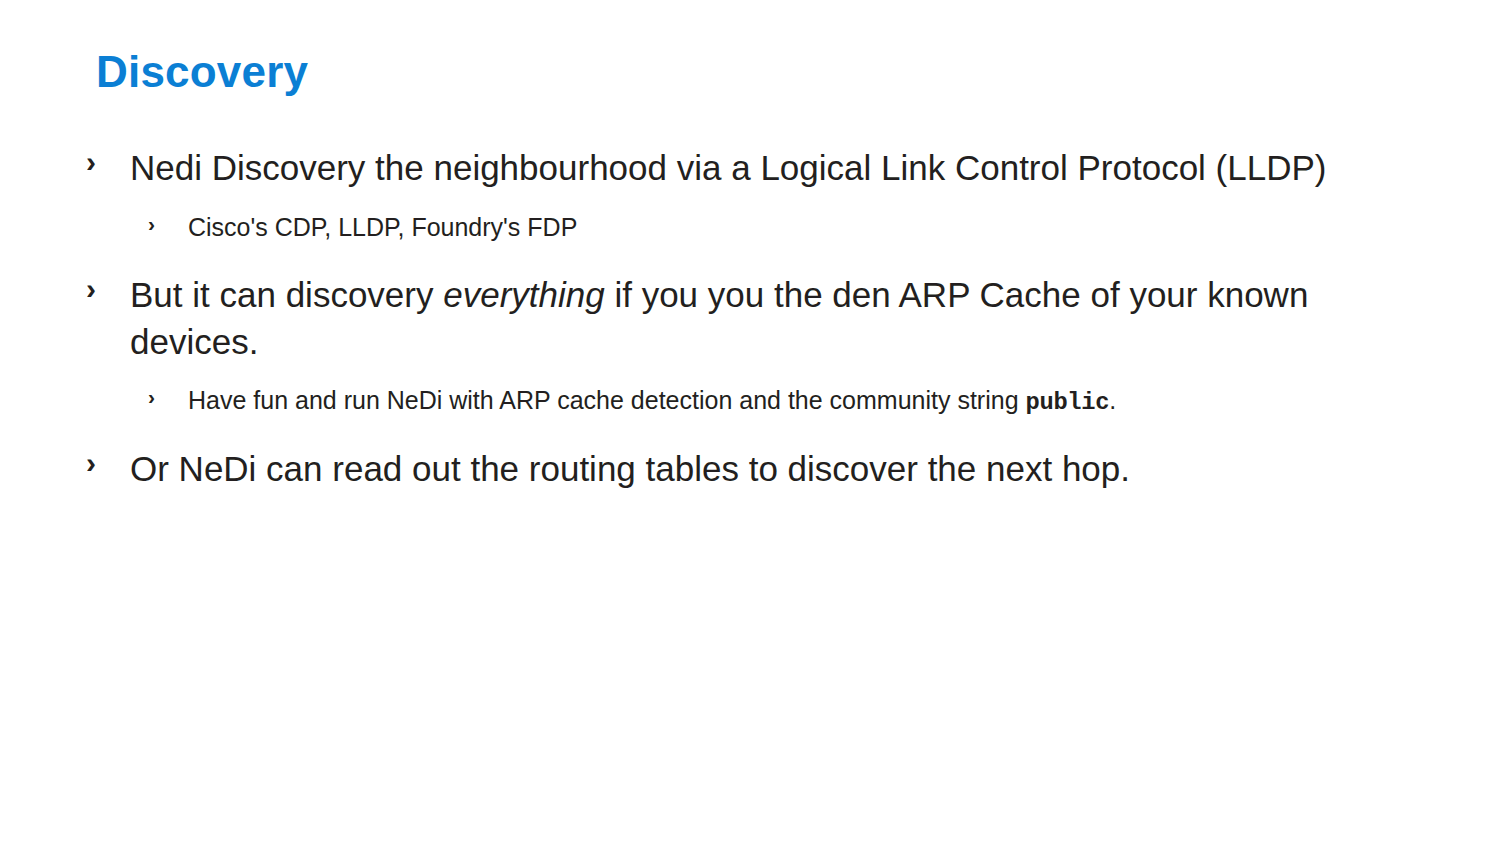Discovery
Nedi Discovery the neighbourhood via a Logical Link Control Protocol (LLDP)
Cisco's CDP, LLDP, Foundry's FDP
But it can discovery everything if you you the den ARP Cache of your known devices.
Have fun and run NeDi with ARP cache detection and the community string public.
Or NeDi can read out the routing tables to discover the next hop.